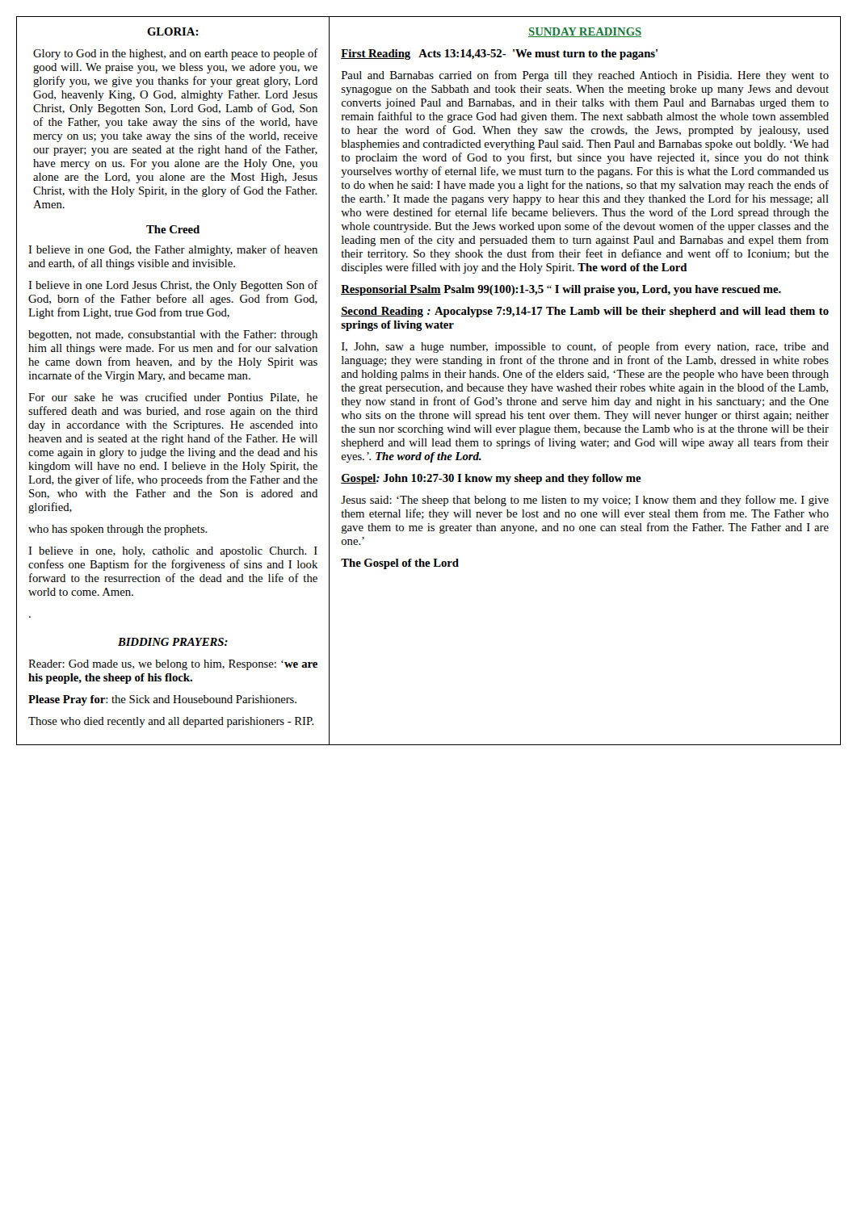GLORIA:
Glory to God in the highest, and on earth peace to people of good will. We praise you, we bless you, we adore you, we glorify you, we give you thanks for your great glory, Lord God, heavenly King, O God, almighty Father. Lord Jesus Christ, Only Begotten Son, Lord God, Lamb of God, Son of the Father, you take away the sins of the world, have mercy on us; you take away the sins of the world, receive our prayer; you are seated at the right hand of the Father, have mercy on us. For you alone are the Holy One, you alone are the Lord, you alone are the Most High, Jesus Christ, with the Holy Spirit, in the glory of God the Father. Amen.
The Creed
I believe in one God, the Father almighty, maker of heaven and earth, of all things visible and invisible.
I believe in one Lord Jesus Christ, the Only Begotten Son of God, born of the Father before all ages. God from God, Light from Light, true God from true God,
begotten, not made, consubstantial with the Father: through him all things were made. For us men and for our salvation he came down from heaven, and by the Holy Spirit was incarnate of the Virgin Mary, and became man.
For our sake he was crucified under Pontius Pilate, he suffered death and was buried, and rose again on the third day in accordance with the Scriptures. He ascended into heaven and is seated at the right hand of the Father. He will come again in glory to judge the living and the dead and his kingdom will have no end. I believe in the Holy Spirit, the Lord, the giver of life, who proceeds from the Father and the Son, who with the Father and the Son is adored and glorified,
who has spoken through the prophets.
I believe in one, holy, catholic and apostolic Church. I confess one Baptism for the forgiveness of sins and I look forward to the resurrection of the dead and the life of the world to come. Amen.
.
BIDDING PRAYERS:
Reader: God made us, we belong to him, Response: ‘we are his people, the sheep of his flock.
Please Pray for: the Sick and Housebound Parishioners.
Those who died recently and all departed parishioners - RIP.
SUNDAY READINGS
First Reading Acts 13:14,43-52- 'We must turn to the pagans'
Paul and Barnabas carried on from Perga till they reached Antioch in Pisidia. Here they went to synagogue on the Sabbath and took their seats. When the meeting broke up many Jews and devout converts joined Paul and Barnabas, and in their talks with them Paul and Barnabas urged them to remain faithful to the grace God had given them. The next sabbath almost the whole town assembled to hear the word of God. When they saw the crowds, the Jews, prompted by jealousy, used blasphemies and contradicted everything Paul said. Then Paul and Barnabas spoke out boldly. ‘We had to proclaim the word of God to you first, but since you have rejected it, since you do not think yourselves worthy of eternal life, we must turn to the pagans. For this is what the Lord commanded us to do when he said: I have made you a light for the nations, so that my salvation may reach the ends of the earth.’ It made the pagans very happy to hear this and they thanked the Lord for his message; all who were destined for eternal life became believers. Thus the word of the Lord spread through the whole countryside. But the Jews worked upon some of the devout women of the upper classes and the leading men of the city and persuaded them to turn against Paul and Barnabas and expel them from their territory. So they shook the dust from their feet in defiance and went off to Iconium; but the disciples were filled with joy and the Holy Spirit. The word of the Lord
Responsorial Psalm Psalm 99(100):1-3,5 “ I will praise you, Lord, you have rescued me.
Second Reading : Apocalypse 7:9,14-17 The Lamb will be their shepherd and will lead them to springs of living water
I, John, saw a huge number, impossible to count, of people from every nation, race, tribe and language; they were standing in front of the throne and in front of the Lamb, dressed in white robes and holding palms in their hands. One of the elders said, ‘These are the people who have been through the great persecution, and because they have washed their robes white again in the blood of the Lamb, they now stand in front of God’s throne and serve him day and night in his sanctuary; and the One who sits on the throne will spread his tent over them. They will never hunger or thirst again; neither the sun nor scorching wind will ever plague them, because the Lamb who is at the throne will be their shepherd and will lead them to springs of living water; and God will wipe away all tears from their eyes.’. The word of the Lord.
Gospel: John 10:27-30 I know my sheep and they follow me
Jesus said: ‘The sheep that belong to me listen to my voice; I know them and they follow me. I give them eternal life; they will never be lost and no one will ever steal them from me. The Father who gave them to me is greater than anyone, and no one can steal from the Father. The Father and I are one.’
The Gospel of the Lord